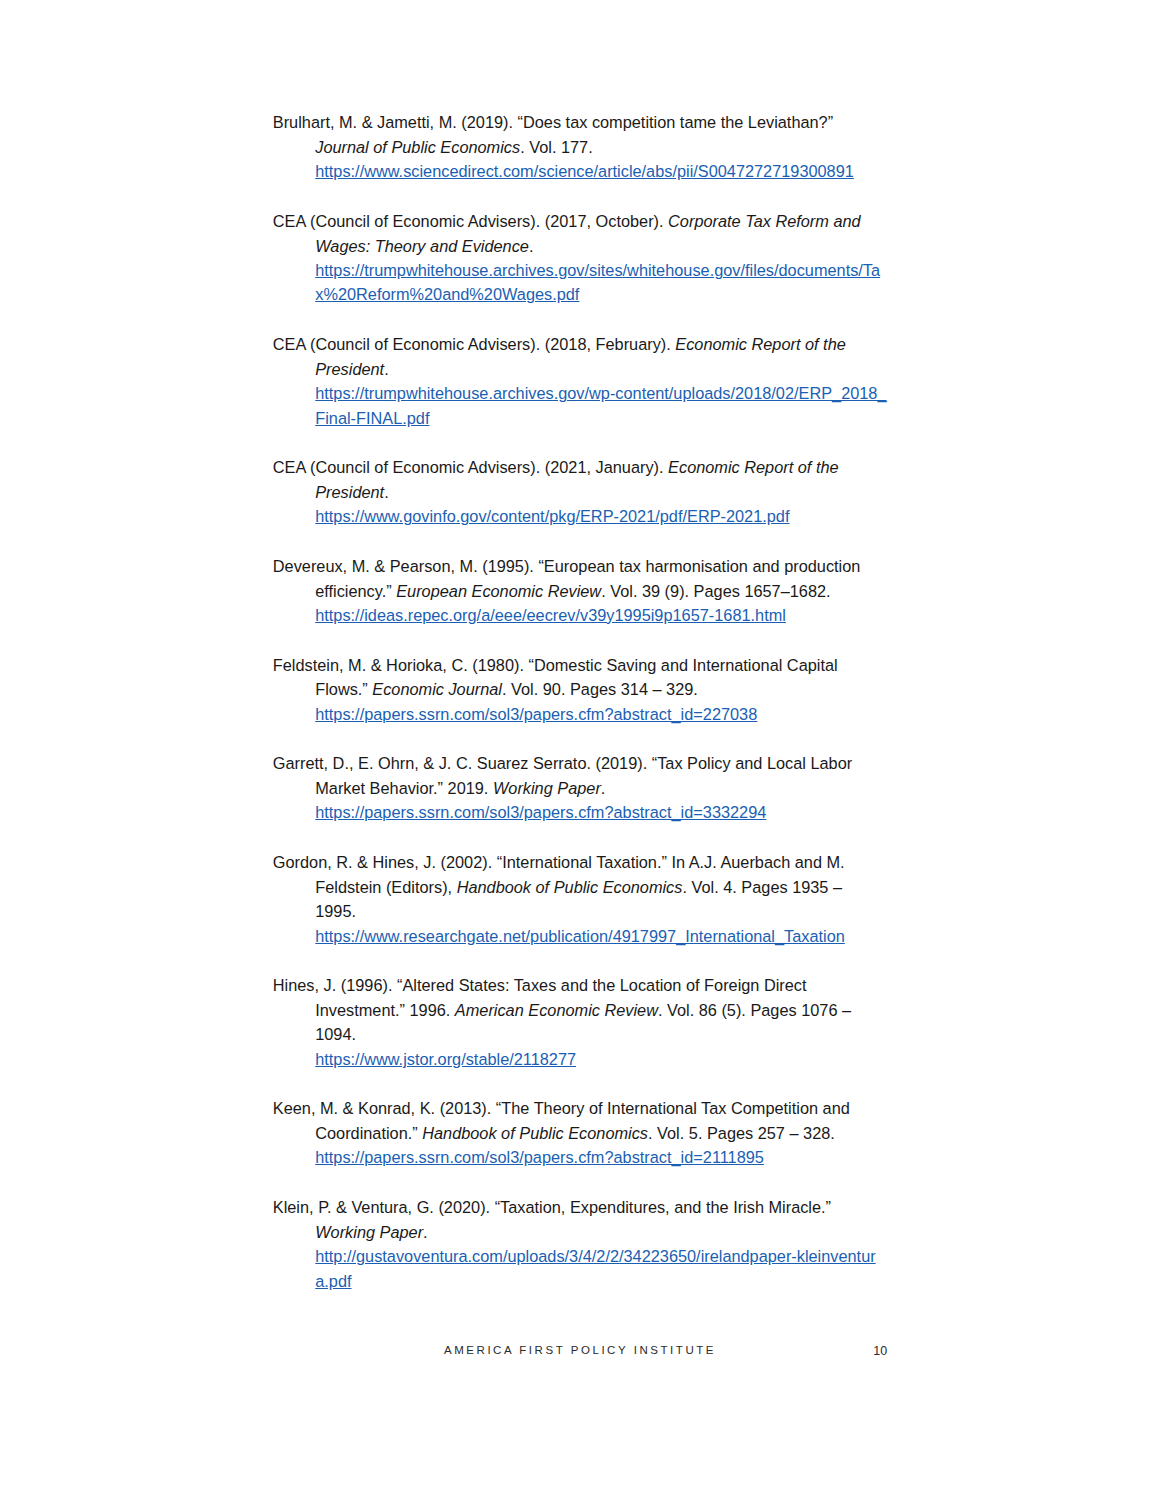Brulhart, M. & Jametti, M. (2019). “Does tax competition tame the Leviathan?” Journal of Public Economics. Vol. 177.
https://www.sciencedirect.com/science/article/abs/pii/S0047272719300891
CEA (Council of Economic Advisers). (2017, October). Corporate Tax Reform and Wages: Theory and Evidence.
https://trumpwhitehouse.archives.gov/sites/whitehouse.gov/files/documents/Tax%20Reform%20and%20Wages.pdf
CEA (Council of Economic Advisers). (2018, February). Economic Report of the President.
https://trumpwhitehouse.archives.gov/wp-content/uploads/2018/02/ERP_2018_Final-FINAL.pdf
CEA (Council of Economic Advisers). (2021, January). Economic Report of the President.
https://www.govinfo.gov/content/pkg/ERP-2021/pdf/ERP-2021.pdf
Devereux, M. & Pearson, M. (1995). “European tax harmonisation and production efficiency.” European Economic Review. Vol. 39 (9). Pages 1657–1682.
https://ideas.repec.org/a/eee/eecrev/v39y1995i9p1657-1681.html
Feldstein, M. & Horioka, C. (1980). “Domestic Saving and International Capital Flows.” Economic Journal. Vol. 90. Pages 314 – 329.
https://papers.ssrn.com/sol3/papers.cfm?abstract_id=227038
Garrett, D., E. Ohrn, & J. C. Suarez Serrato. (2019). “Tax Policy and Local Labor Market Behavior.” 2019. Working Paper.
https://papers.ssrn.com/sol3/papers.cfm?abstract_id=3332294
Gordon, R. & Hines, J. (2002). “International Taxation.” In A.J. Auerbach and M. Feldstein (Editors), Handbook of Public Economics. Vol. 4. Pages 1935 – 1995.
https://www.researchgate.net/publication/4917997_International_Taxation
Hines, J. (1996). “Altered States: Taxes and the Location of Foreign Direct Investment.” 1996. American Economic Review. Vol. 86 (5). Pages 1076 – 1094.
https://www.jstor.org/stable/2118277
Keen, M. & Konrad, K. (2013). “The Theory of International Tax Competition and Coordination.” Handbook of Public Economics. Vol. 5. Pages 257 – 328.
https://papers.ssrn.com/sol3/papers.cfm?abstract_id=2111895
Klein, P. & Ventura, G. (2020). “Taxation, Expenditures, and the Irish Miracle.” Working Paper.
http://gustavoventura.com/uploads/3/4/2/2/34223650/irelandpaper-kleinventura.pdf
America First Policy Institute 10